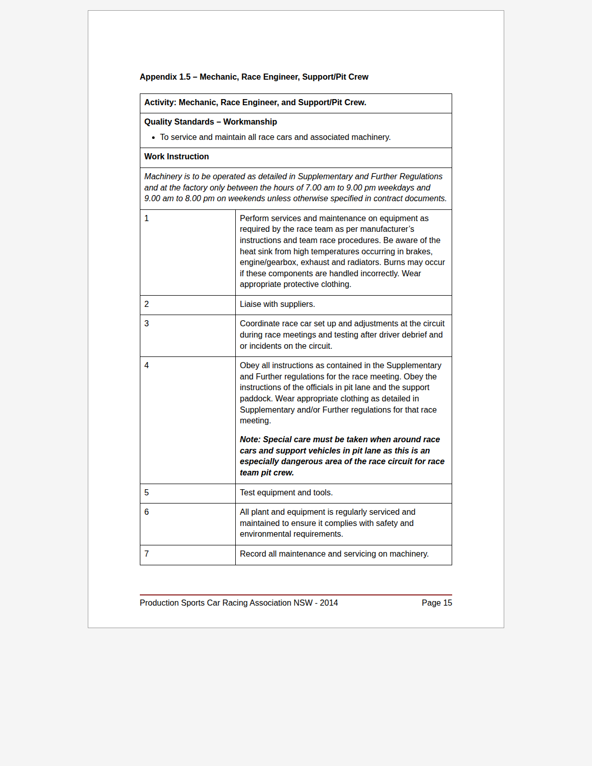Appendix 1.5 – Mechanic, Race Engineer, Support/Pit Crew
| Activity: Mechanic, Race Engineer, and Support/Pit Crew. |
| Quality Standards – Workmanship To service and maintain all race cars and associated machinery. |
| Work Instruction |
| Machinery is to be operated as detailed in Supplementary and Further Regulations and at the factory only between the hours of 7.00 am to 9.00 pm weekdays and 9.00 am to 8.00 pm on weekends unless otherwise specified in contract documents. |
| 1 | Perform services and maintenance on equipment as required by the race team as per manufacturer’s instructions and team race procedures. Be aware of the heat sink from high temperatures occurring in brakes, engine/gearbox, exhaust and radiators. Burns may occur if these components are handled incorrectly. Wear appropriate protective clothing. |
| 2 | Liaise with suppliers. |
| 3 | Coordinate race car set up and adjustments at the circuit during race meetings and testing after driver debrief and or incidents on the circuit. |
| 4 | Obey all instructions as contained in the Supplementary and Further regulations for the race meeting. Obey the instructions of the officials in pit lane and the support paddock. Wear appropriate clothing as detailed in Supplementary and/or Further regulations for that race meeting. Note: Special care must be taken when around race cars and support vehicles in pit lane as this is an especially dangerous area of the race circuit for race team pit crew. |
| 5 | Test equipment and tools. |
| 6 | All plant and equipment is regularly serviced and maintained to ensure it complies with safety and environmental requirements. |
| 7 | Record all maintenance and servicing on machinery. |
Production Sports Car Racing Association NSW - 2014 Page 15